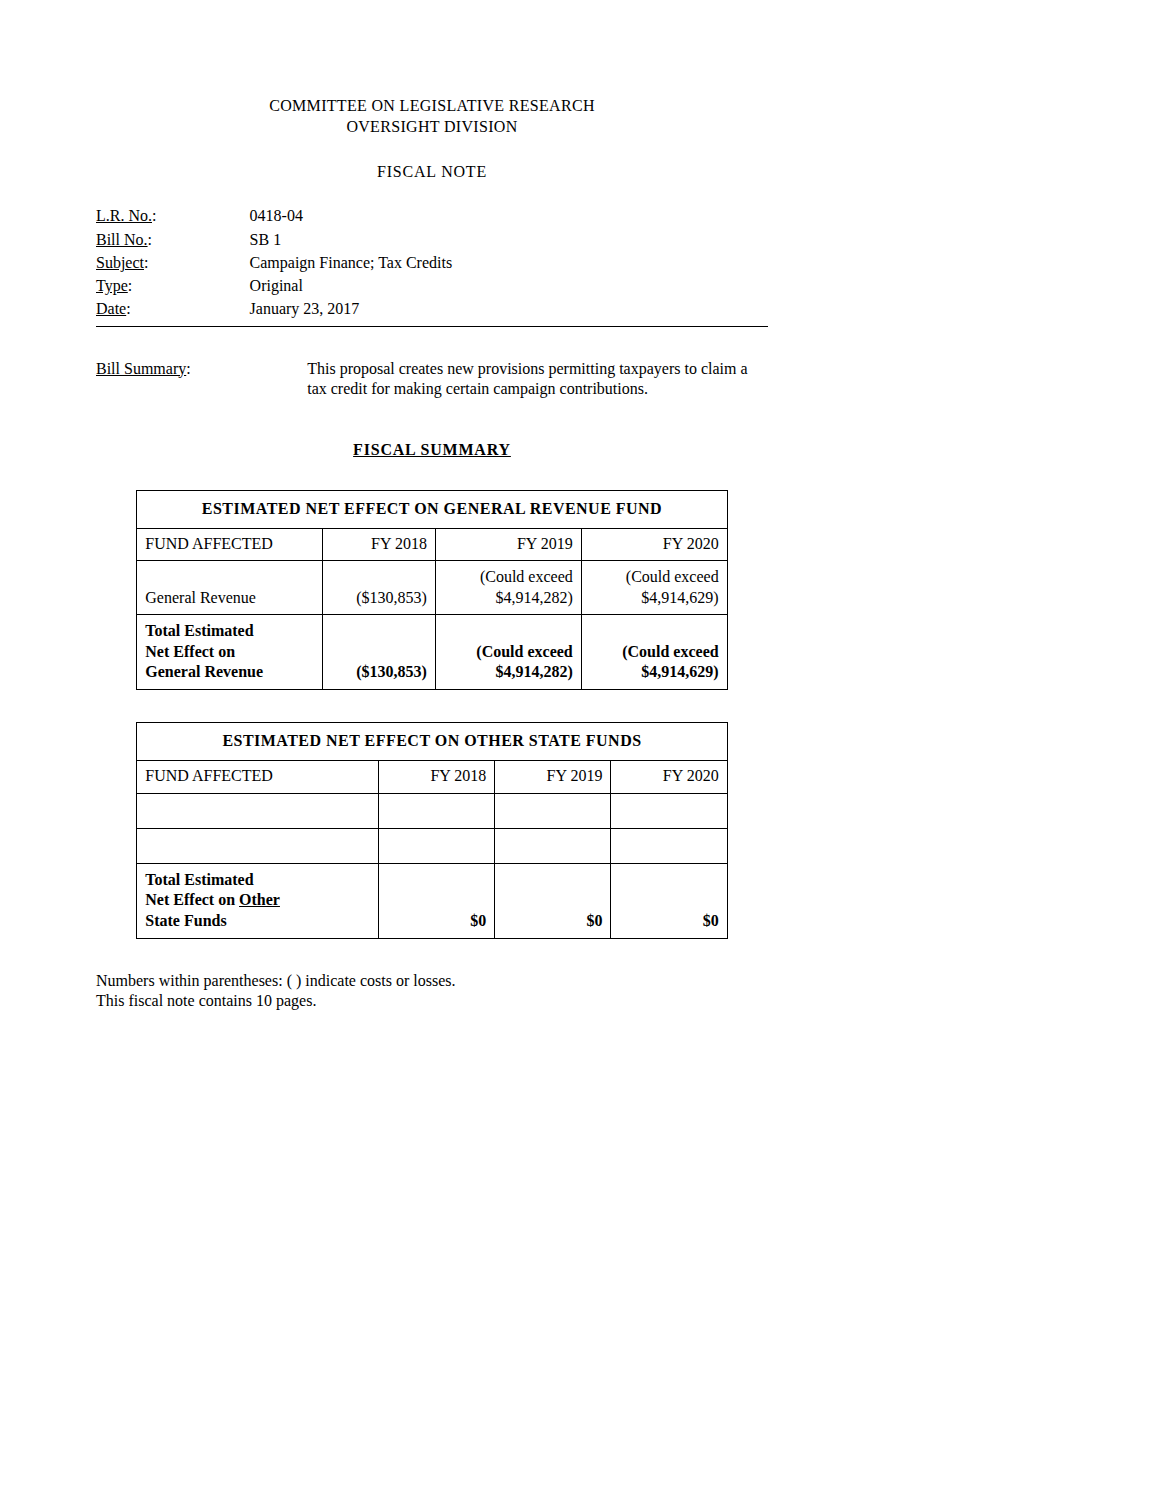COMMITTEE ON LEGISLATIVE RESEARCH
OVERSIGHT DIVISION
FISCAL NOTE
| L.R. No. : | 0418-04 |
| Bill No. : | SB 1 |
| Subject : | Campaign Finance; Tax Credits |
| Type : | Original |
| Date : | January 23, 2017 |
Bill Summary:
This proposal creates new provisions permitting taxpayers to claim a tax credit for making certain campaign contributions.
FISCAL SUMMARY
| ESTIMATED NET EFFECT ON GENERAL REVENUE FUND |
| --- |
| FUND AFFECTED | FY 2018 | FY 2019 | FY 2020 |
| General Revenue | ($130,853) | (Could exceed $4,914,282) | (Could exceed $4,914,629) |
| Total Estimated Net Effect on General Revenue | ($130,853) | (Could exceed $4,914,282) | (Could exceed $4,914,629) |
| ESTIMATED NET EFFECT ON OTHER STATE FUNDS |
| --- |
| FUND AFFECTED | FY 2018 | FY 2019 | FY 2020 |
| Total Estimated Net Effect on Other State Funds | $0 | $0 | $0 |
Numbers within parentheses: ( ) indicate costs or losses.
This fiscal note contains 10 pages.